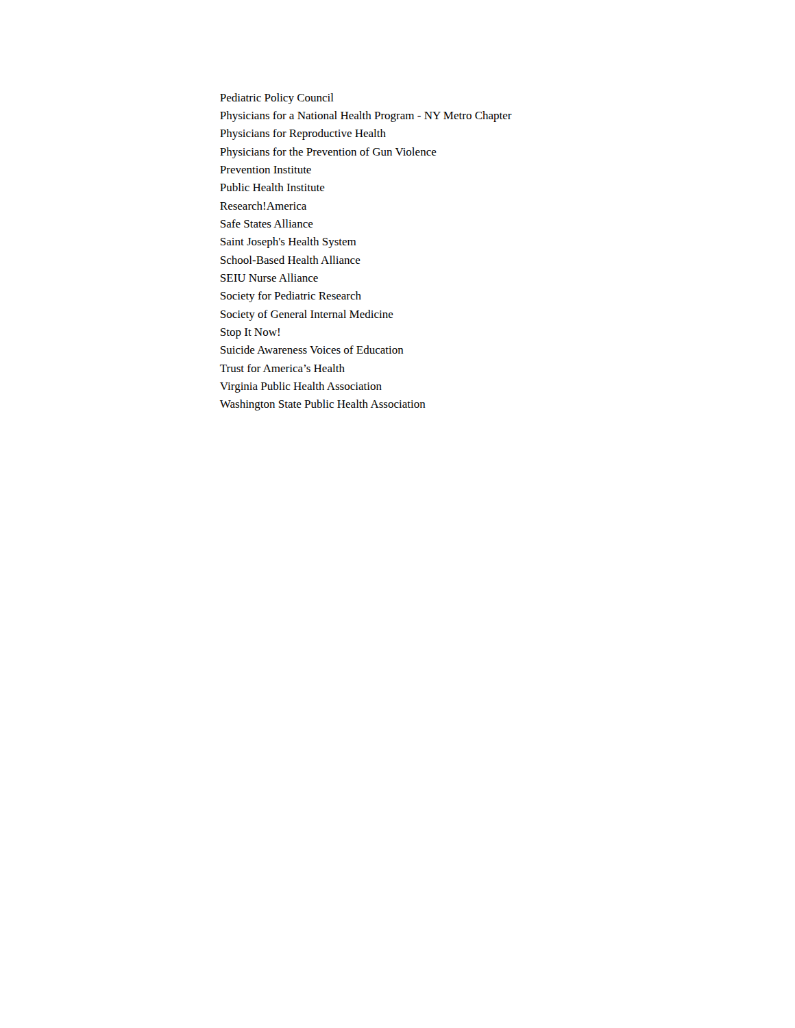Pediatric Policy Council
Physicians for a National Health Program - NY Metro Chapter
Physicians for Reproductive Health
Physicians for the Prevention of Gun Violence
Prevention Institute
Public Health Institute
Research!America
Safe States Alliance
Saint Joseph's Health System
School-Based Health Alliance
SEIU Nurse Alliance
Society for Pediatric Research
Society of General Internal Medicine
Stop It Now!
Suicide Awareness Voices of Education
Trust for America’s Health
Virginia Public Health Association
Washington State Public Health Association